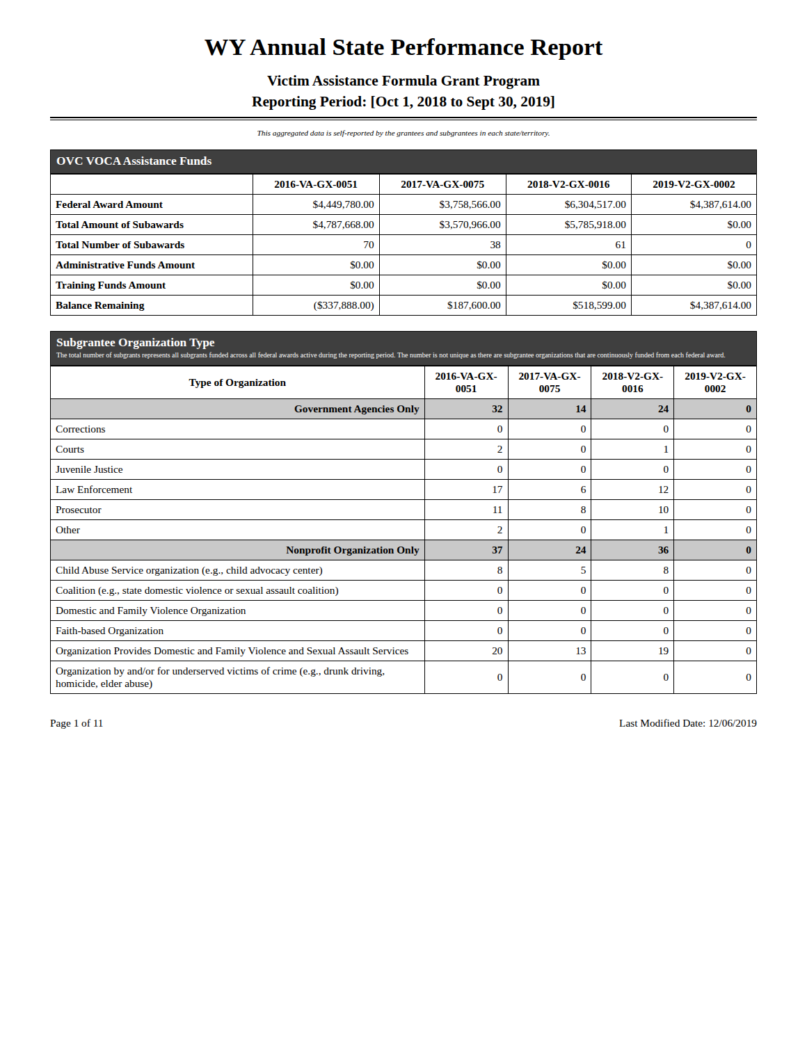WY Annual State Performance Report
Victim Assistance Formula Grant Program
Reporting Period: [Oct 1, 2018 to Sept 30, 2019]
This aggregated data is self-reported by the grantees and subgrantees in each state/territory.
OVC VOCA Assistance Funds
| | 2016-VA-GX-0051 | 2017-VA-GX-0075 | 2018-V2-GX-0016 | 2019-V2-GX-0002 |
| --- | --- | --- | --- | --- |
| Federal Award Amount | $4,449,780.00 | $3,758,566.00 | $6,304,517.00 | $4,387,614.00 |
| Total Amount of Subawards | $4,787,668.00 | $3,570,966.00 | $5,785,918.00 | $0.00 |
| Total Number of Subawards | 70 | 38 | 61 | 0 |
| Administrative Funds Amount | $0.00 | $0.00 | $0.00 | $0.00 |
| Training Funds Amount | $0.00 | $0.00 | $0.00 | $0.00 |
| Balance Remaining | ($337,888.00) | $187,600.00 | $518,599.00 | $4,387,614.00 |
Subgrantee Organization Type The total number of subgrants represents all subgrants funded across all federal awards active during the reporting period. The number is not unique as there are subgrantee organizations that are continuously funded from each federal award.
| Type of Organization | 2016-VA-GX-0051 | 2017-VA-GX-0075 | 2018-V2-GX-0016 | 2019-V2-GX-0002 |
| --- | --- | --- | --- | --- |
| Government Agencies Only | 32 | 14 | 24 | 0 |
| Corrections | 0 | 0 | 0 | 0 |
| Courts | 2 | 0 | 1 | 0 |
| Juvenile Justice | 0 | 0 | 0 | 0 |
| Law Enforcement | 17 | 6 | 12 | 0 |
| Prosecutor | 11 | 8 | 10 | 0 |
| Other | 2 | 0 | 1 | 0 |
| Nonprofit Organization Only | 37 | 24 | 36 | 0 |
| Child Abuse Service organization (e.g., child advocacy center) | 8 | 5 | 8 | 0 |
| Coalition (e.g., state domestic violence or sexual assault coalition) | 0 | 0 | 0 | 0 |
| Domestic and Family Violence Organization | 0 | 0 | 0 | 0 |
| Faith-based Organization | 0 | 0 | 0 | 0 |
| Organization Provides Domestic and Family Violence and Sexual Assault Services | 20 | 13 | 19 | 0 |
| Organization by and/or for underserved victims of crime (e.g., drunk driving, homicide, elder abuse) | 0 | 0 | 0 | 0 |
Page 1 of 11 Last Modified Date: 12/06/2019